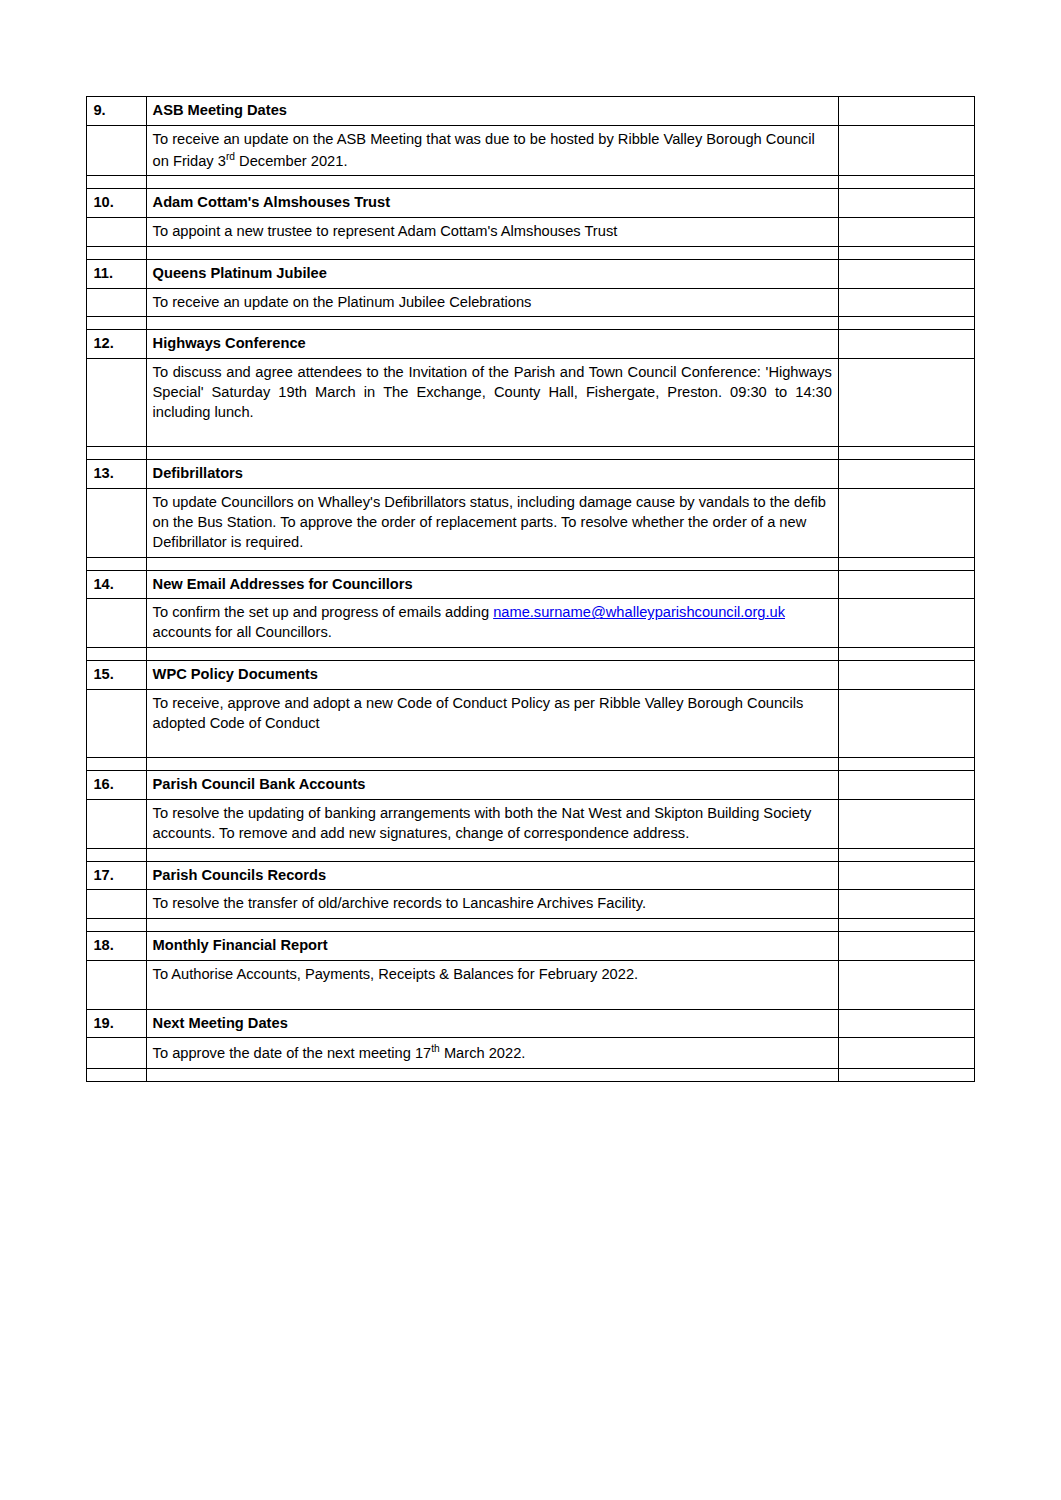| 9. | ASB Meeting Dates | |
| | To receive an update on the ASB Meeting that was due to be hosted by Ribble Valley Borough Council on Friday 3 rd December 2021. | |
| 10. | Adam Cottam's Almshouses Trust | |
| | To appoint a new trustee to represent Adam Cottam's Almshouses Trust | |
| 11. | Queens Platinum Jubilee | |
| | To receive an update on the Platinum Jubilee Celebrations | |
| 12. | Highways Conference | |
| | To discuss and agree attendees to the Invitation of the Parish and Town Council Conference: 'Highways Special' Saturday 19th March in The Exchange, County Hall, Fishergate, Preston. 09:30 to 14:30 including lunch. | |
| 13. | Defibrillators | |
| | To update Councillors on Whalley's Defibrillators status, including damage cause by vandals to the defib on the Bus Station. To approve the order of replacement parts. To resolve whether the order of a new Defibrillator is required. | |
| 14. | New Email Addresses for Councillors | |
| | To confirm the set up and progress of emails adding name.surname@whalleyparishcouncil.org.uk accounts for all Councillors. | |
| 15. | WPC Policy Documents | |
| | To receive, approve and adopt a new Code of Conduct Policy as per Ribble Valley Borough Councils adopted Code of Conduct | |
| 16. | Parish Council Bank Accounts | |
| | To resolve the updating of banking arrangements with both the Nat West and Skipton Building Society accounts. To remove and add new signatures, change of correspondence address. | |
| 17. | Parish Councils Records | |
| | To resolve the transfer of old/archive records to Lancashire Archives Facility. | |
| 18. | Monthly Financial Report | |
| | To Authorise Accounts, Payments, Receipts & Balances for February 2022. | |
| 19. | Next Meeting Dates | |
| | To approve the date of the next meeting 17 th March 2022. | |